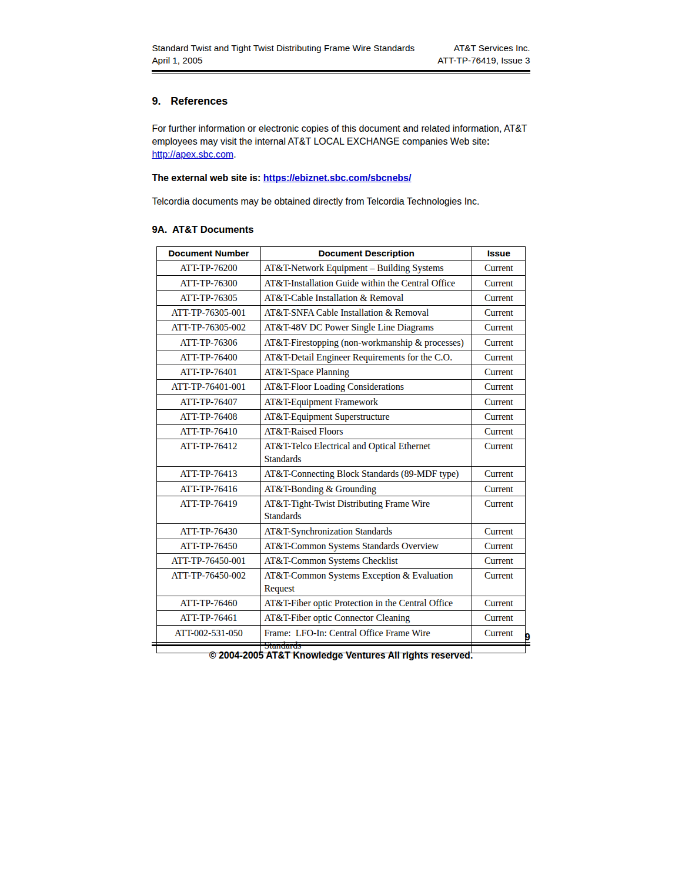| Standard Twist and Tight Twist Distributing Frame Wire Standards | AT&T Services Inc. |
| April 1, 2005 | ATT-TP-76419, Issue 3 |
9. References
For further information or electronic copies of this document and related information, AT&T employees may visit the internal AT&T LOCAL EXCHANGE companies Web site: http://apex.sbc.com.
The external web site is: https://ebiznet.sbc.com/sbcnebs/
Telcordia documents may be obtained directly from Telcordia Technologies Inc.
9A. AT&T Documents
| Document Number | Document Description | Issue |
| --- | --- | --- |
| ATT-TP-76200 | AT&T-Network Equipment – Building Systems | Current |
| ATT-TP-76300 | AT&T-Installation Guide within the Central Office | Current |
| ATT-TP-76305 | AT&T-Cable Installation & Removal | Current |
| ATT-TP-76305-001 | AT&T-SNFA Cable Installation & Removal | Current |
| ATT-TP-76305-002 | AT&T-48V DC Power Single Line Diagrams | Current |
| ATT-TP-76306 | AT&T-Firestopping (non-workmanship & processes) | Current |
| ATT-TP-76400 | AT&T-Detail Engineer Requirements for the C.O. | Current |
| ATT-TP-76401 | AT&T-Space Planning | Current |
| ATT-TP-76401-001 | AT&T-Floor Loading Considerations | Current |
| ATT-TP-76407 | AT&T-Equipment Framework | Current |
| ATT-TP-76408 | AT&T-Equipment Superstructure | Current |
| ATT-TP-76410 | AT&T-Raised Floors | Current |
| ATT-TP-76412 | AT&T-Telco Electrical and Optical Ethernet Standards | Current |
| ATT-TP-76413 | AT&T-Connecting Block Standards (89-MDF type) | Current |
| ATT-TP-76416 | AT&T-Bonding & Grounding | Current |
| ATT-TP-76419 | AT&T-Tight-Twist Distributing Frame Wire Standards | Current |
| ATT-TP-76430 | AT&T-Synchronization Standards | Current |
| ATT-TP-76450 | AT&T-Common Systems Standards Overview | Current |
| ATT-TP-76450-001 | AT&T-Common Systems Checklist | Current |
| ATT-TP-76450-002 | AT&T-Common Systems Exception & Evaluation Request | Current |
| ATT-TP-76460 | AT&T-Fiber optic Protection in the Central Office | Current |
| ATT-TP-76461 | AT&T-Fiber optic Connector Cleaning | Current |
| ATT-002-531-050 | Frame: LFO-In: Central Office Frame Wire Standards | Current |
9
© 2004-2005 AT&T Knowledge Ventures All rights reserved.